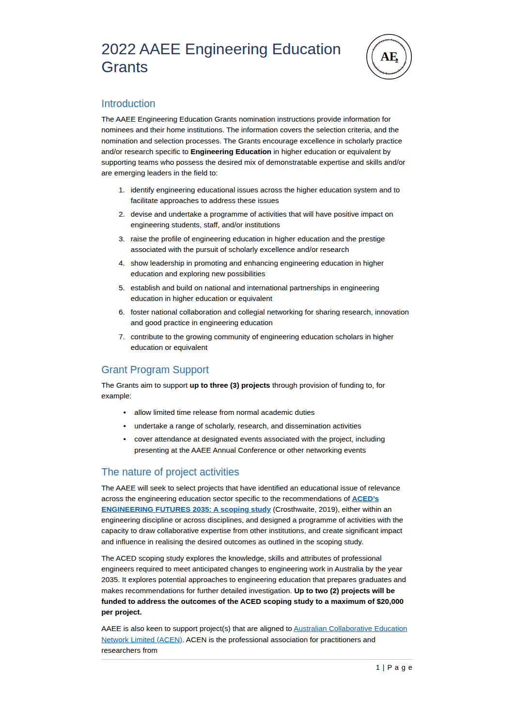2022 AAEE Engineering Education Grants
Australasian Association for Engineering Education AE 2
Introduction
The AAEE Engineering Education Grants nomination instructions provide information for nominees and their home institutions. The information covers the selection criteria, and the nomination and selection processes. The Grants encourage excellence in scholarly practice and/or research specific to Engineering Education in higher education or equivalent by supporting teams who possess the desired mix of demonstratable expertise and skills and/or are emerging leaders in the field to:
identify engineering educational issues across the higher education system and to facilitate approaches to address these issues
devise and undertake a programme of activities that will have positive impact on engineering students, staff, and/or institutions
raise the profile of engineering education in higher education and the prestige associated with the pursuit of scholarly excellence and/or research
show leadership in promoting and enhancing engineering education in higher education and exploring new possibilities
establish and build on national and international partnerships in engineering education in higher education or equivalent
foster national collaboration and collegial networking for sharing research, innovation and good practice in engineering education
contribute to the growing community of engineering education scholars in higher education or equivalent
Grant Program Support
The Grants aim to support up to three (3) projects through provision of funding to, for example:
allow limited time release from normal academic duties
undertake a range of scholarly, research, and dissemination activities
cover attendance at designated events associated with the project, including presenting at the AAEE Annual Conference or other networking events
The nature of project activities
The AAEE will seek to select projects that have identified an educational issue of relevance across the engineering education sector specific to the recommendations of ACED’s ENGINEERING FUTURES 2035: A scoping study (Crosthwaite, 2019), either within an engineering discipline or across disciplines, and designed a programme of activities with the capacity to draw collaborative expertise from other institutions, and create significant impact and influence in realising the desired outcomes as outlined in the scoping study.
The ACED scoping study explores the knowledge, skills and attributes of professional engineers required to meet anticipated changes to engineering work in Australia by the year 2035. It explores potential approaches to engineering education that prepares graduates and makes recommendations for further detailed investigation. Up to two (2) projects will be funded to address the outcomes of the ACED scoping study to a maximum of $20,000 per project.
AAEE is also keen to support project(s) that are aligned to Australian Collaborative Education Network Limited (ACEN). ACEN is the professional association for practitioners and researchers from
1 | P a g e